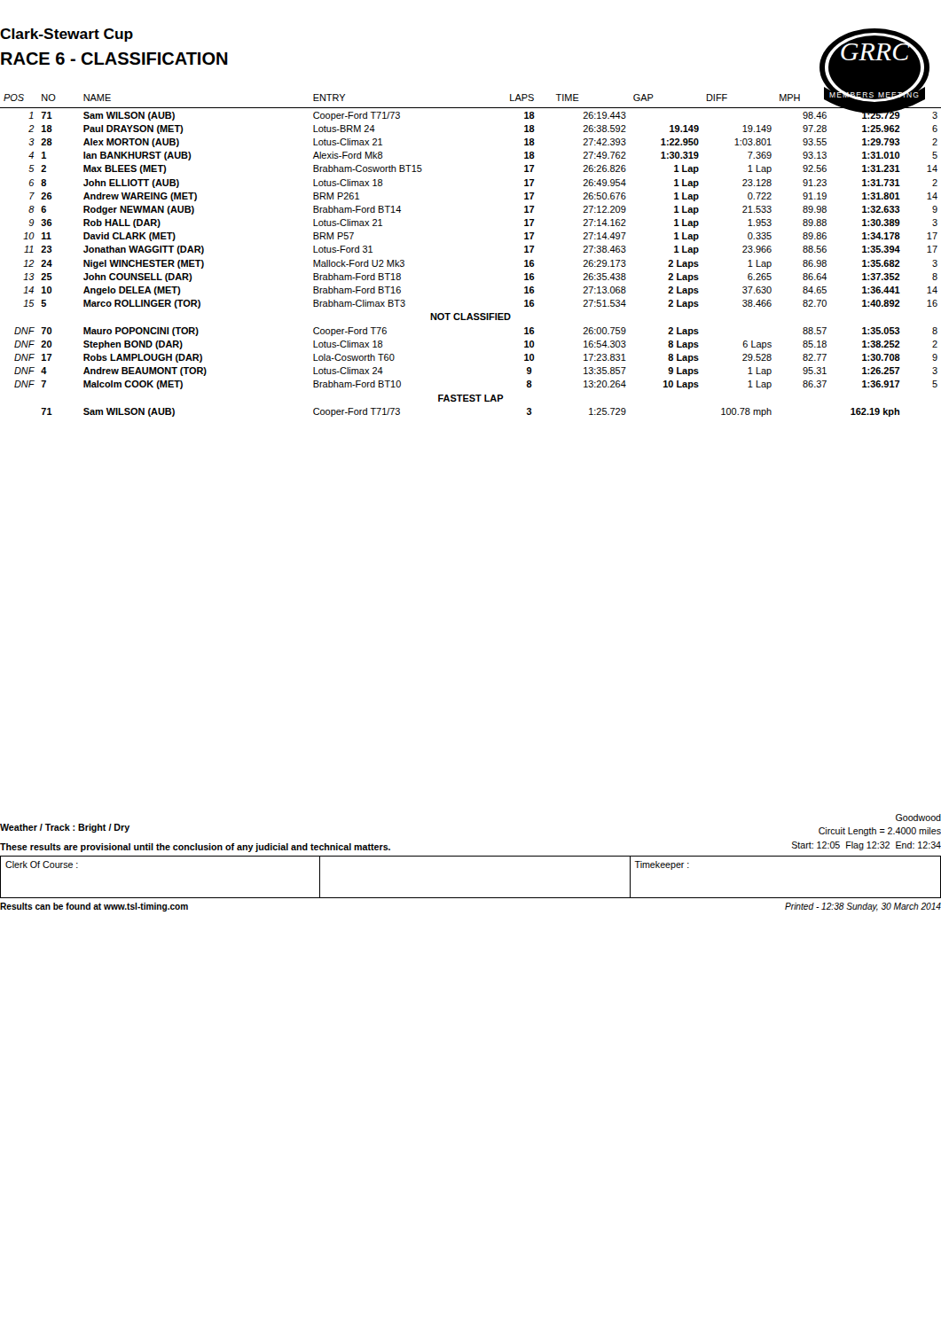GRRC MEMBERS MEETING
Clark-Stewart Cup
RACE 6 - CLASSIFICATION
| POS | NO | NAME | ENTRY | LAPS | TIME | GAP | DIFF | MPH | BEST | ON |
| --- | --- | --- | --- | --- | --- | --- | --- | --- | --- | --- |
| 1 | 71 | Sam WILSON (AUB) | Cooper-Ford T71/73 | 18 | 26:19.443 | | | 98.46 | 1:25.729 | 3 |
| 2 | 18 | Paul DRAYSON (MET) | Lotus-BRM 24 | 18 | 26:38.592 | 19.149 | 19.149 | 97.28 | 1:25.962 | 6 |
| 3 | 28 | Alex MORTON (AUB) | Lotus-Climax 21 | 18 | 27:42.393 | 1:22.950 | 1:03.801 | 93.55 | 1:29.793 | 2 |
| 4 | 1 | Ian BANKHURST (AUB) | Alexis-Ford Mk8 | 18 | 27:49.762 | 1:30.319 | 7.369 | 93.13 | 1:31.010 | 5 |
| 5 | 2 | Max BLEES (MET) | Brabham-Cosworth BT15 | 17 | 26:26.826 | 1 Lap | 1 Lap | 92.56 | 1:31.231 | 14 |
| 6 | 8 | John ELLIOTT (AUB) | Lotus-Climax 18 | 17 | 26:49.954 | 1 Lap | 23.128 | 91.23 | 1:31.731 | 2 |
| 7 | 26 | Andrew WAREING (MET) | BRM P261 | 17 | 26:50.676 | 1 Lap | 0.722 | 91.19 | 1:31.801 | 14 |
| 8 | 6 | Rodger NEWMAN (AUB) | Brabham-Ford BT14 | 17 | 27:12.209 | 1 Lap | 21.533 | 89.98 | 1:32.633 | 9 |
| 9 | 36 | Rob HALL (DAR) | Lotus-Climax 21 | 17 | 27:14.162 | 1 Lap | 1.953 | 89.88 | 1:30.389 | 3 |
| 10 | 11 | David CLARK (MET) | BRM P57 | 17 | 27:14.497 | 1 Lap | 0.335 | 89.86 | 1:34.178 | 17 |
| 11 | 23 | Jonathan WAGGITT (DAR) | Lotus-Ford 31 | 17 | 27:38.463 | 1 Lap | 23.966 | 88.56 | 1:35.394 | 17 |
| 12 | 24 | Nigel WINCHESTER (MET) | Mallock-Ford U2 Mk3 | 16 | 26:29.173 | 2 Laps | 1 Lap | 86.98 | 1:35.682 | 3 |
| 13 | 25 | John COUNSELL (DAR) | Brabham-Ford BT18 | 16 | 26:35.438 | 2 Laps | 6.265 | 86.64 | 1:37.352 | 8 |
| 14 | 10 | Angelo DELEA (MET) | Brabham-Ford BT16 | 16 | 27:13.068 | 2 Laps | 37.630 | 84.65 | 1:36.441 | 14 |
| 15 | 5 | Marco ROLLINGER (TOR) | Brabham-Climax BT3 | 16 | 27:51.534 | 2 Laps | 38.466 | 82.70 | 1:40.892 | 16 |
| NOT CLASSIFIED |
| DNF | 70 | Mauro POPONCINI (TOR) | Cooper-Ford T76 | 16 | 26:00.759 | 2 Laps | | 88.57 | 1:35.053 | 8 |
| DNF | 20 | Stephen BOND (DAR) | Lotus-Climax 18 | 10 | 16:54.303 | 8 Laps | 6 Laps | 85.18 | 1:38.252 | 2 |
| DNF | 17 | Robs LAMPLOUGH (DAR) | Lola-Cosworth T60 | 10 | 17:23.831 | 8 Laps | 29.528 | 82.77 | 1:30.708 | 9 |
| DNF | 4 | Andrew BEAUMONT (TOR) | Lotus-Climax 24 | 9 | 13:35.857 | 9 Laps | 1 Lap | 95.31 | 1:26.257 | 3 |
| DNF | 7 | Malcolm COOK (MET) | Brabham-Ford BT10 | 8 | 13:20.264 | 10 Laps | 1 Lap | 86.37 | 1:36.917 | 5 |
| FASTEST LAP |
| | 71 | Sam WILSON (AUB) | Cooper-Ford T71/73 | 3 | 1:25.729 | | 100.78 mph | | 162.19 kph | |
Weather / Track : Bright / Dry
These results are provisional until the conclusion of any judicial and technical matters.
Goodwood
Circuit Length = 2.4000 miles
Start: 12:05 Flag 12:32 End: 12:34
Clerk Of Course :
Timekeeper :
Results can be found at www.tsl-timing.com
Printed - 12:38 Sunday, 30 March 2014